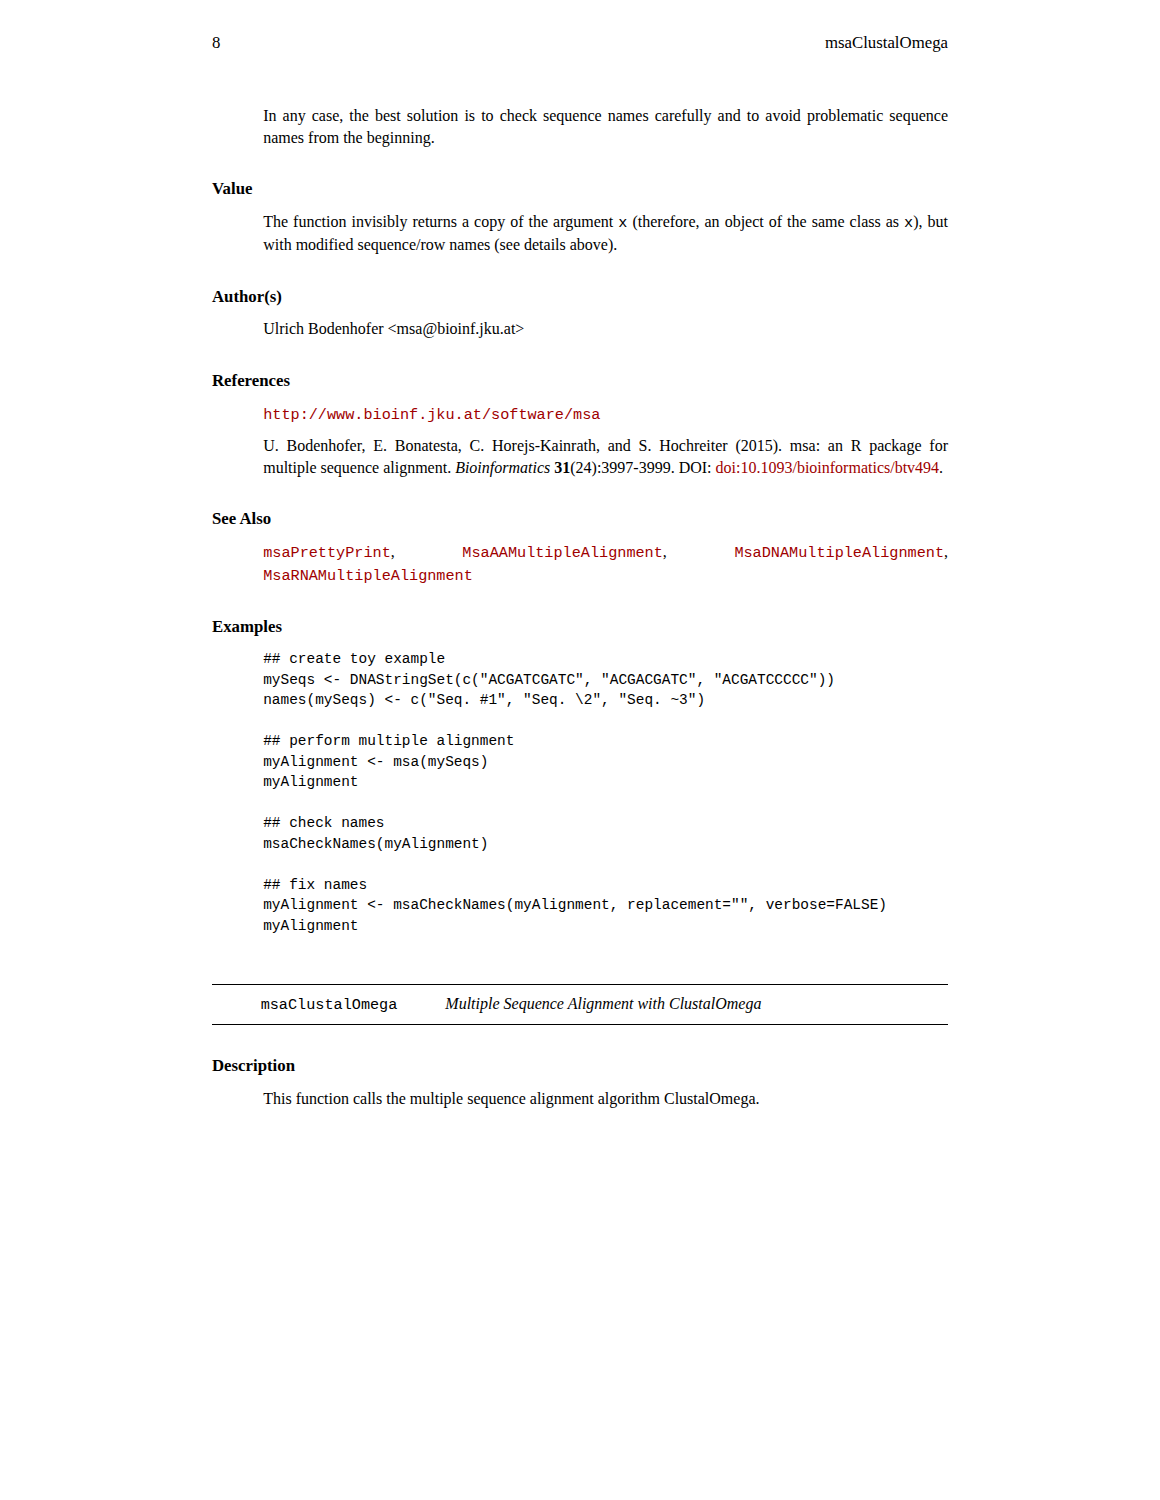8 msaClustalOmega
In any case, the best solution is to check sequence names carefully and to avoid problematic sequence names from the beginning.
Value
The function invisibly returns a copy of the argument x (therefore, an object of the same class as x), but with modified sequence/row names (see details above).
Author(s)
Ulrich Bodenhofer <msa@bioinf.jku.at>
References
http://www.bioinf.jku.at/software/msa
U. Bodenhofer, E. Bonatesta, C. Horejs-Kainrath, and S. Hochreiter (2015). msa: an R package for multiple sequence alignment. Bioinformatics 31(24):3997-3999. DOI: doi:10.1093/bioinformatics/btv494.
See Also
msaPrettyPrint, MsaAAMultipleAlignment, MsaDNAMultipleAlignment, MsaRNAMultipleAlignment
Examples
## create toy example
mySeqs <- DNAStringSet(c("ACGATCGATC", "ACGACGATC", "ACGATCCCCC"))
names(mySeqs) <- c("Seq. #1", "Seq. \2", "Seq. ~3")

## perform multiple alignment
myAlignment <- msa(mySeqs)
myAlignment

## check names
msaCheckNames(myAlignment)

## fix names
myAlignment <- msaCheckNames(myAlignment, replacement="", verbose=FALSE)
myAlignment
msaClustalOmega Multiple Sequence Alignment with ClustalOmega
Description
This function calls the multiple sequence alignment algorithm ClustalOmega.